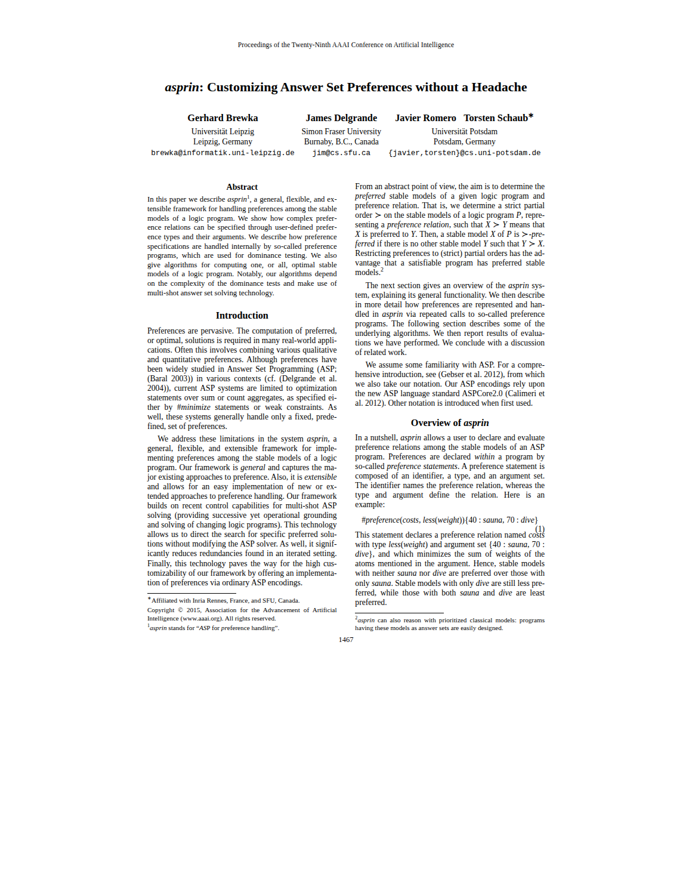Proceedings of the Twenty-Ninth AAAI Conference on Artificial Intelligence
asprin: Customizing Answer Set Preferences without a Headache
| Gerhard Brewka Universität Leipzig Leipzig, Germany brewka@informatik.uni-leipzig.de | James Delgrande Simon Fraser University Burnaby, B.C., Canada jim@cs.sfu.ca | Javier Romero Torsten Schaub ∗ Universität Potsdam Potsdam, Germany {javier,torsten}@cs.uni-potsdam.de |
Abstract
In this paper we describe asprin1, a general, flexible, and extensible framework for handling preferences among the stable models of a logic program. We show how complex preference relations can be specified through user-defined preference types and their arguments. We describe how preference specifications are handled internally by so-called preference programs, which are used for dominance testing. We also give algorithms for computing one, or all, optimal stable models of a logic program. Notably, our algorithms depend on the complexity of the dominance tests and make use of multi-shot answer set solving technology.
Introduction
Preferences are pervasive. The computation of preferred, or optimal, solutions is required in many real-world applications. Often this involves combining various qualitative and quantitative preferences. Although preferences have been widely studied in Answer Set Programming (ASP; (Baral 2003)) in various contexts (cf. (Delgrande et al. 2004)), current ASP systems are limited to optimization statements over sum or count aggregates, as specified either by #minimize statements or weak constraints. As well, these systems generally handle only a fixed, predefined, set of preferences.
We address these limitations in the system asprin, a general, flexible, and extensible framework for implementing preferences among the stable models of a logic program. Our framework is general and captures the major existing approaches to preference. Also, it is extensible and allows for an easy implementation of new or extended approaches to preference handling. Our framework builds on recent control capabilities for multi-shot ASP solving (providing successive yet operational grounding and solving of changing logic programs). This technology allows us to direct the search for specific preferred solutions without modifying the ASP solver. As well, it significantly reduces redundancies found in an iterated setting. Finally, this technology paves the way for the high customizability of our framework by offering an implementation of preferences via ordinary ASP encodings.
∗Affiliated with Inria Rennes, France, and SFU, Canada.
Copyright © 2015, Association for the Advancement of Artificial Intelligence (www.aaai.org). All rights reserved.
1asprin stands for “ASP for preference handling”.
From an abstract point of view, the aim is to determine the preferred stable models of a given logic program and preference relation. That is, we determine a strict partial order ≻ on the stable models of a logic program P, representing a preference relation, such that X ≻ Y means that X is preferred to Y. Then, a stable model X of P is ≻-preferred if there is no other stable model Y such that Y ≻ X. Restricting preferences to (strict) partial orders has the advantage that a satisfiable program has preferred stable models.2
The next section gives an overview of the asprin system, explaining its general functionality. We then describe in more detail how preferences are represented and handled in asprin via repeated calls to so-called preference programs. The following section describes some of the underlying algorithms. We then report results of evaluations we have performed. We conclude with a discussion of related work.
We assume some familiarity with ASP. For a comprehensive introduction, see (Gebser et al. 2012), from which we also take our notation. Our ASP encodings rely upon the new ASP language standard ASPCore2.0 (Calimeri et al. 2012). Other notation is introduced when first used.
Overview of asprin
In a nutshell, asprin allows a user to declare and evaluate preference relations among the stable models of an ASP program. Preferences are declared within a program by so-called preference statements. A preference statement is composed of an identifier, a type, and an argument set. The identifier names the preference relation, whereas the type and argument define the relation. Here is an example:
#preference(costs, less(weight)){40 : sauna, 70 : dive} (1)
This statement declares a preference relation named costs with type less(weight) and argument set {40 : sauna, 70 : dive}, and which minimizes the sum of weights of the atoms mentioned in the argument. Hence, stable models with neither sauna nor dive are preferred over those with only sauna. Stable models with only dive are still less preferred, while those with both sauna and dive are least preferred.
2asprin can also reason with prioritized classical models: programs having these models as answer sets are easily designed.
1467